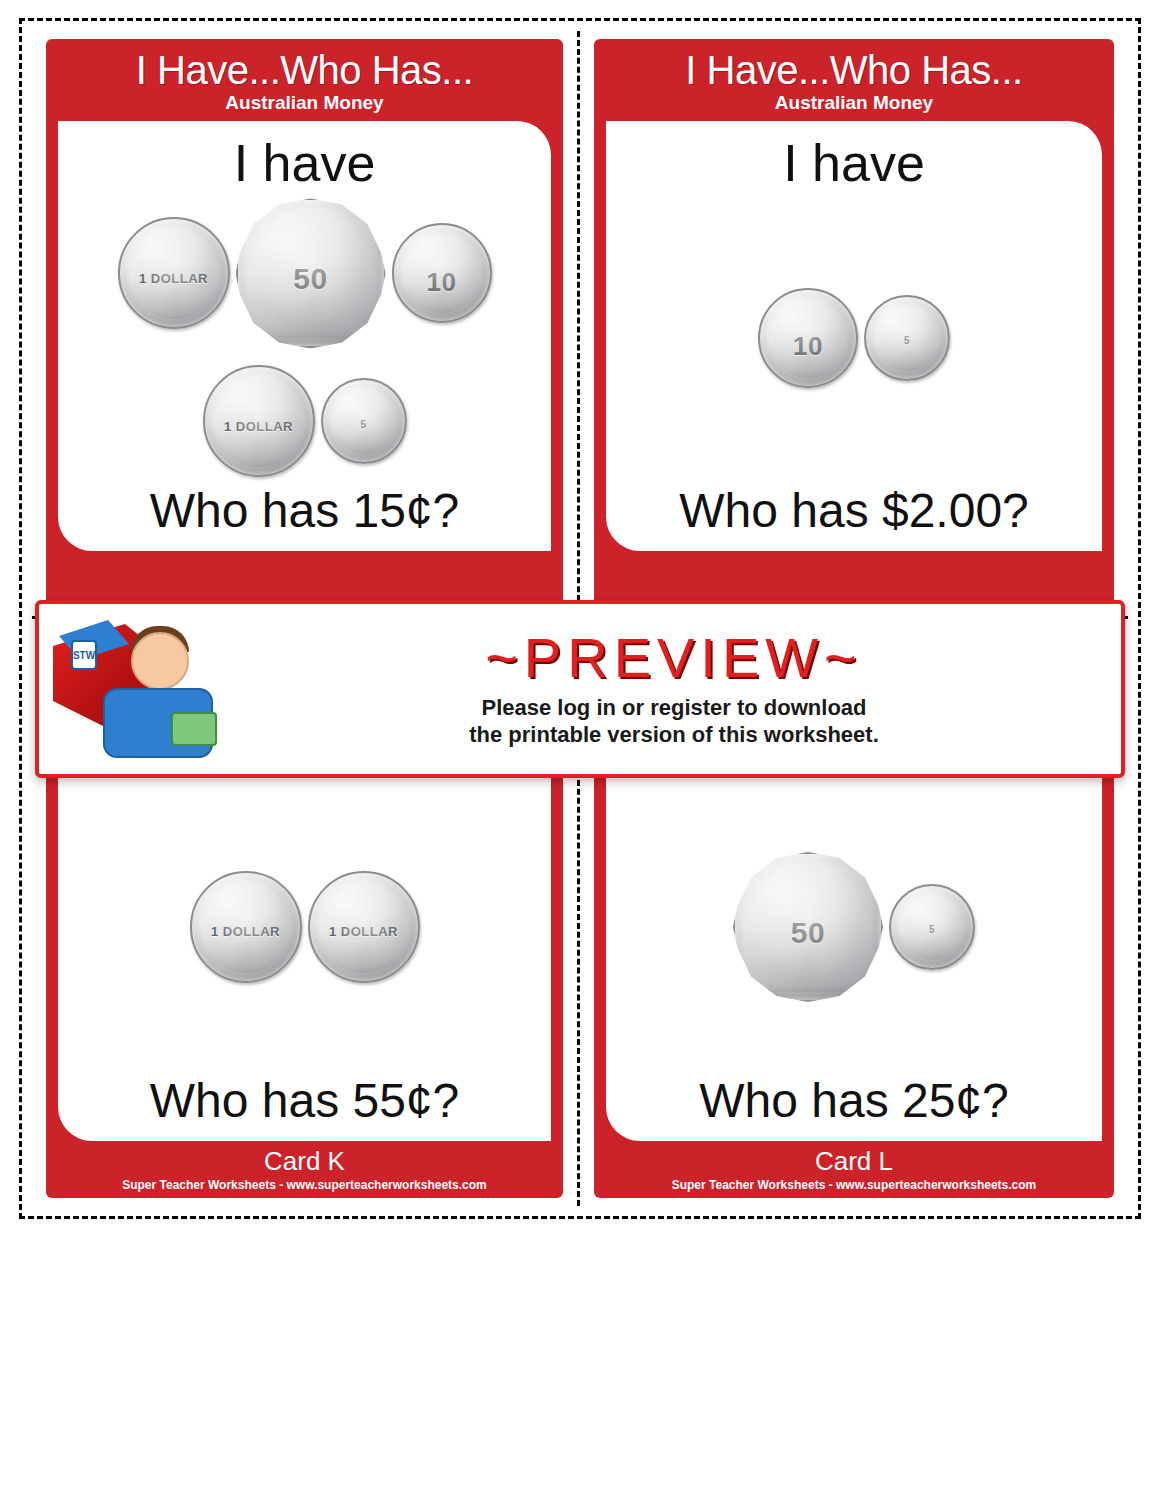I Have...Who Has...
Australian Money
I have
1 DOLLAR
50
10
1 DOLLAR
5
Who has 15¢?
Card I
Super Teacher Worksheets - www.superteacherworksheets.com
I Have...Who Has...
Australian Money
I have
10
5
Who has $2.00?
Card J
Super Teacher Worksheets - www.superteacherworksheets.com
I Have...Who Has...
Australian Money
I have
1 DOLLAR
1 DOLLAR
Who has 55¢?
Card K
Super Teacher Worksheets - www.superteacherworksheets.com
I Have...Who Has...
Australian Money
I have
50
5
Who has 25¢?
Card L
Super Teacher Worksheets - www.superteacherworksheets.com
STW
~PREVIEW~
Please log in or register to download
the printable version of this worksheet.